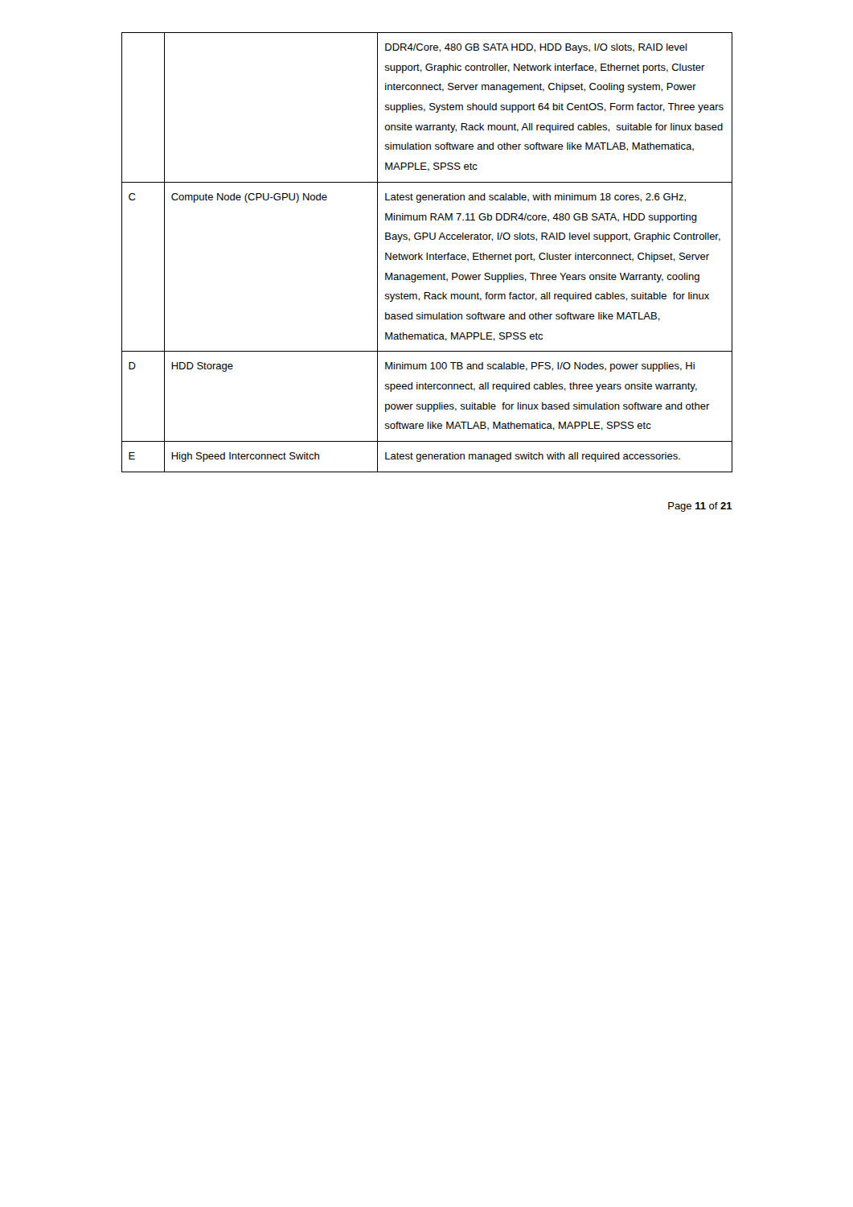| | | DDR4/Core, 480 GB SATA HDD, HDD Bays, I/O slots, RAID level support, Graphic controller, Network interface, Ethernet ports, Cluster interconnect, Server management, Chipset, Cooling system, Power supplies, System should support 64 bit CentOS, Form factor, Three years onsite warranty, Rack mount, All required cables, suitable for linux based simulation software and other software like MATLAB, Mathematica, MAPPLE, SPSS etc |
| C | Compute Node (CPU-GPU) Node | Latest generation and scalable, with minimum 18 cores, 2.6 GHz, Minimum RAM 7.11 Gb DDR4/core, 480 GB SATA, HDD supporting Bays, GPU Accelerator, I/O slots, RAID level support, Graphic Controller, Network Interface, Ethernet port, Cluster interconnect, Chipset, Server Management, Power Supplies, Three Years onsite Warranty, cooling system, Rack mount, form factor, all required cables, suitable for linux based simulation software and other software like MATLAB, Mathematica, MAPPLE, SPSS etc |
| D | HDD Storage | Minimum 100 TB and scalable, PFS, I/O Nodes, power supplies, Hi speed interconnect, all required cables, three years onsite warranty, power supplies, suitable for linux based simulation software and other software like MATLAB, Mathematica, MAPPLE, SPSS etc |
| E | High Speed Interconnect Switch | Latest generation managed switch with all required accessories. |
Page 11 of 21